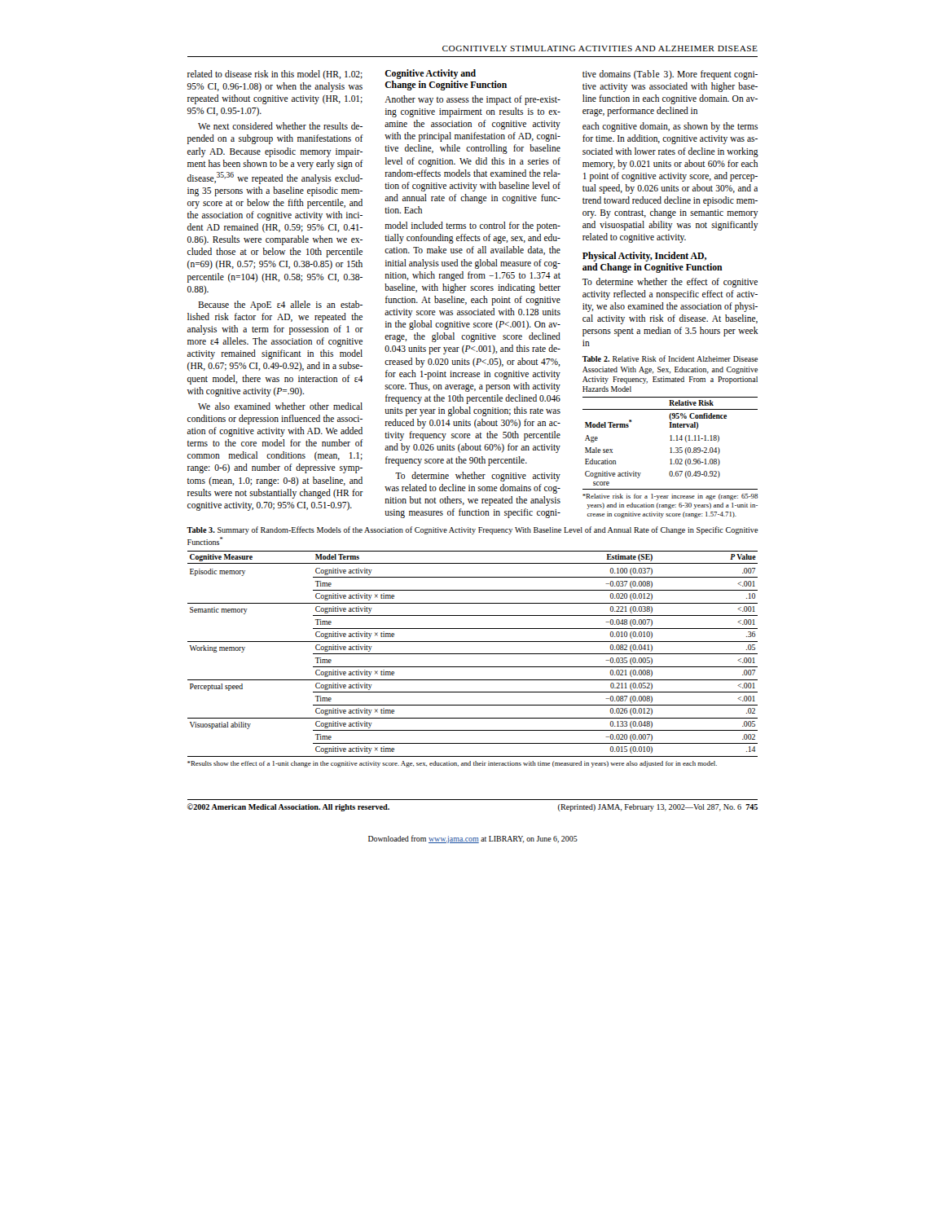Cognitively Stimulating Activities and Alzheimer Disease
related to disease risk in this model (HR, 1.02; 95% CI, 0.96-1.08) or when the analysis was repeated without cognitive activity (HR, 1.01; 95% CI, 0.95-1.07).
We next considered whether the results depended on a subgroup with manifestations of early AD. Because episodic memory impairment has been shown to be a very early sign of disease,35,36 we repeated the analysis excluding 35 persons with a baseline episodic memory score at or below the fifth percentile, and the association of cognitive activity with incident AD remained (HR, 0.59; 95% CI, 0.41-0.86). Results were comparable when we excluded those at or below the 10th percentile (n=69) (HR, 0.57; 95% CI, 0.38-0.85) or 15th percentile (n=104) (HR, 0.58; 95% CI, 0.38-0.88).
Because the ApoE ε4 allele is an established risk factor for AD, we repeated the analysis with a term for possession of 1 or more ε4 alleles. The association of cognitive activity remained significant in this model (HR, 0.67; 95% CI, 0.49-0.92), and in a subsequent model, there was no interaction of ε4 with cognitive activity (P=.90).
We also examined whether other medical conditions or depression influenced the association of cognitive activity with AD. We added terms to the core model for the number of common medical conditions (mean, 1.1; range: 0-6) and number of depressive symptoms (mean, 1.0; range: 0-8) at baseline, and results were not substantially changed (HR for cognitive activity, 0.70; 95% CI, 0.51-0.97).
Cognitive Activity and
Change in Cognitive Function
Another way to assess the impact of pre-existing cognitive impairment on results is to examine the association of cognitive activity with the principal manifestation of AD, cognitive decline, while controlling for baseline level of cognition. We did this in a series of random-effects models that examined the relation of cognitive activity with baseline level of and annual rate of change in cognitive function. Each
model included terms to control for the potentially confounding effects of age, sex, and education. To make use of all available data, the initial analysis used the global measure of cognition, which ranged from −1.765 to 1.374 at baseline, with higher scores indicating better function. At baseline, each point of cognitive activity score was associated with 0.128 units in the global cognitive score (P<.001). On average, the global cognitive score declined 0.043 units per year (P<.001), and this rate decreased by 0.020 units (P<.05), or about 47%, for each 1-point increase in cognitive activity score. Thus, on average, a person with activity frequency at the 10th percentile declined 0.046 units per year in global cognition; this rate was reduced by 0.014 units (about 30%) for an activity frequency score at the 50th percentile and by 0.026 units (about 60%) for an activity frequency score at the 90th percentile.
To determine whether cognitive activity was related to decline in some domains of cognition but not others, we repeated the analysis using measures of function in specific cognitive domains (Table 3). More frequent cognitive activity was associated with higher baseline function in each cognitive domain. On average, performance declined in
each cognitive domain, as shown by the terms for time. In addition, cognitive activity was associated with lower rates of decline in working memory, by 0.021 units or about 60% for each 1 point of cognitive activity score, and perceptual speed, by 0.026 units or about 30%, and a trend toward reduced decline in episodic memory. By contrast, change in semantic memory and visuospatial ability was not significantly related to cognitive activity.
Physical Activity, Incident AD,
and Change in Cognitive Function
To determine whether the effect of cognitive activity reflected a nonspecific effect of activity, we also examined the association of physical activity with risk of disease. At baseline, persons spent a median of 3.5 hours per week in
Table 2. Relative Risk of Incident Alzheimer Disease Associated With Age, Sex, Education, and Cognitive Activity Frequency, Estimated From a Proportional Hazards Model
| | Relative Risk |
| --- | --- |
| Model Terms * | (95% Confidence Interval) |
| Age | 1.14 (1.11-1.18) |
| Male sex | 1.35 (0.89-2.04) |
| Education | 1.02 (0.96-1.08) |
| Cognitive activity score | 0.67 (0.49-0.92) |
*Relative risk is for a 1-year increase in age (range: 65-98 years) and in education (range: 6-30 years) and a 1-unit increase in cognitive activity score (range: 1.57-4.71).
Table 3. Summary of Random-Effects Models of the Association of Cognitive Activity Frequency With Baseline Level of and Annual Rate of Change in Specific Cognitive Functions*
| Cognitive Measure | Model Terms | Estimate (SE) | P Value |
| --- | --- | --- | --- |
| Episodic memory | Cognitive activity | 0.100 (0.037) | .007 |
| | Time | −0.037 (0.008) | <.001 |
| | Cognitive activity × time | 0.020 (0.012) | .10 |
| Semantic memory | Cognitive activity | 0.221 (0.038) | <.001 |
| | Time | −0.048 (0.007) | <.001 |
| | Cognitive activity × time | 0.010 (0.010) | .36 |
| Working memory | Cognitive activity | 0.082 (0.041) | .05 |
| | Time | −0.035 (0.005) | <.001 |
| | Cognitive activity × time | 0.021 (0.008) | .007 |
| Perceptual speed | Cognitive activity | 0.211 (0.052) | <.001 |
| | Time | −0.087 (0.008) | <.001 |
| | Cognitive activity × time | 0.026 (0.012) | .02 |
| Visuospatial ability | Cognitive activity | 0.133 (0.048) | .005 |
| | Time | −0.020 (0.007) | .002 |
| | Cognitive activity × time | 0.015 (0.010) | .14 |
*Results show the effect of a 1-unit change in the cognitive activity score. Age, sex, education, and their interactions with time (measured in years) were also adjusted for in each model.
©2002 American Medical Association. All rights reserved.
(Reprinted) JAMA, February 13, 2002—Vol 287, No. 6 745
Downloaded from www.jama.com at LIBRARY, on June 6, 2005